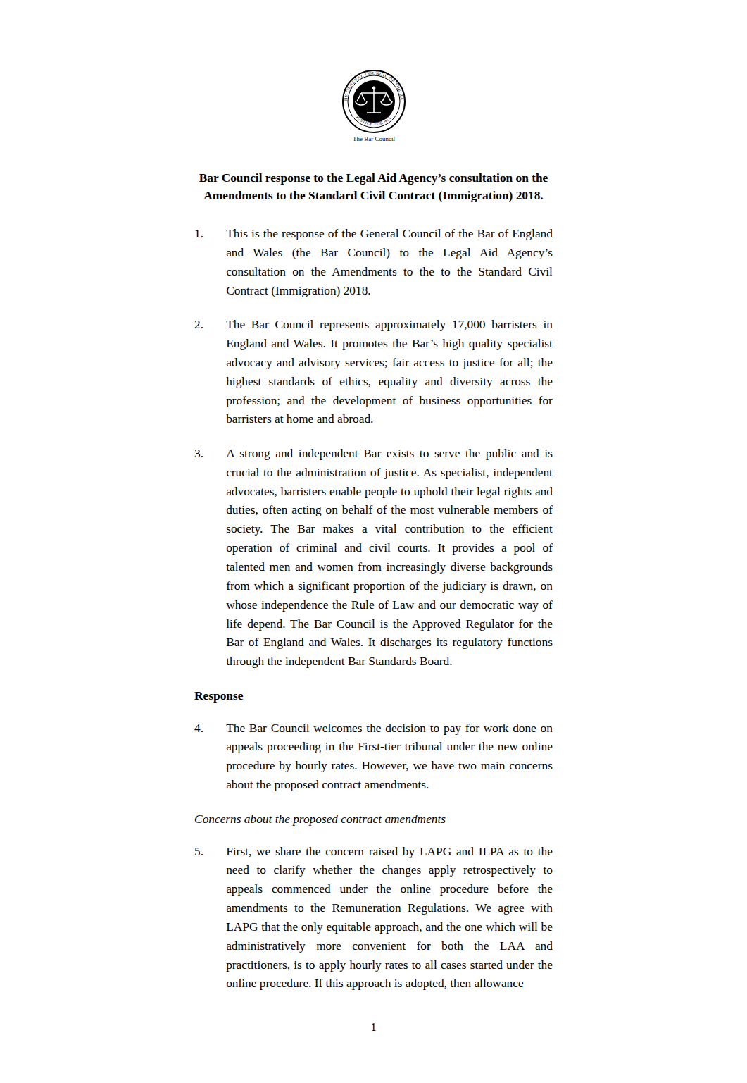The Bar Council crest: scales of justice within a circular band reading "The General Council of the Bar" and "Justice for All" THE GENERAL COUNCIL OF THE BAR JUSTICE FOR ALL The Bar Council
Bar Council response to the Legal Aid Agency’s consultation on the Amendments to the Standard Civil Contract (Immigration) 2018.
1.
This is the response of the General Council of the Bar of England and Wales (the Bar Council) to the Legal Aid Agency’s consultation on the Amendments to the to the Standard Civil Contract (Immigration) 2018.
2.
The Bar Council represents approximately 17,000 barristers in England and Wales. It promotes the Bar’s high quality specialist advocacy and advisory services; fair access to justice for all; the highest standards of ethics, equality and diversity across the profession; and the development of business opportunities for barristers at home and abroad.
3.
A strong and independent Bar exists to serve the public and is crucial to the administration of justice. As specialist, independent advocates, barristers enable people to uphold their legal rights and duties, often acting on behalf of the most vulnerable members of society. The Bar makes a vital contribution to the efficient operation of criminal and civil courts. It provides a pool of talented men and women from increasingly diverse backgrounds from which a significant proportion of the judiciary is drawn, on whose independence the Rule of Law and our democratic way of life depend. The Bar Council is the Approved Regulator for the Bar of England and Wales. It discharges its regulatory functions through the independent Bar Standards Board.
Response
4.
The Bar Council welcomes the decision to pay for work done on appeals proceeding in the First-tier tribunal under the new online procedure by hourly rates. However, we have two main concerns about the proposed contract amendments.
Concerns about the proposed contract amendments
5.
First, we share the concern raised by LAPG and ILPA as to the need to clarify whether the changes apply retrospectively to appeals commenced under the online procedure before the amendments to the Remuneration Regulations. We agree with LAPG that the only equitable approach, and the one which will be administratively more convenient for both the LAA and practitioners, is to apply hourly rates to all cases started under the online procedure. If this approach is adopted, then allowance
1